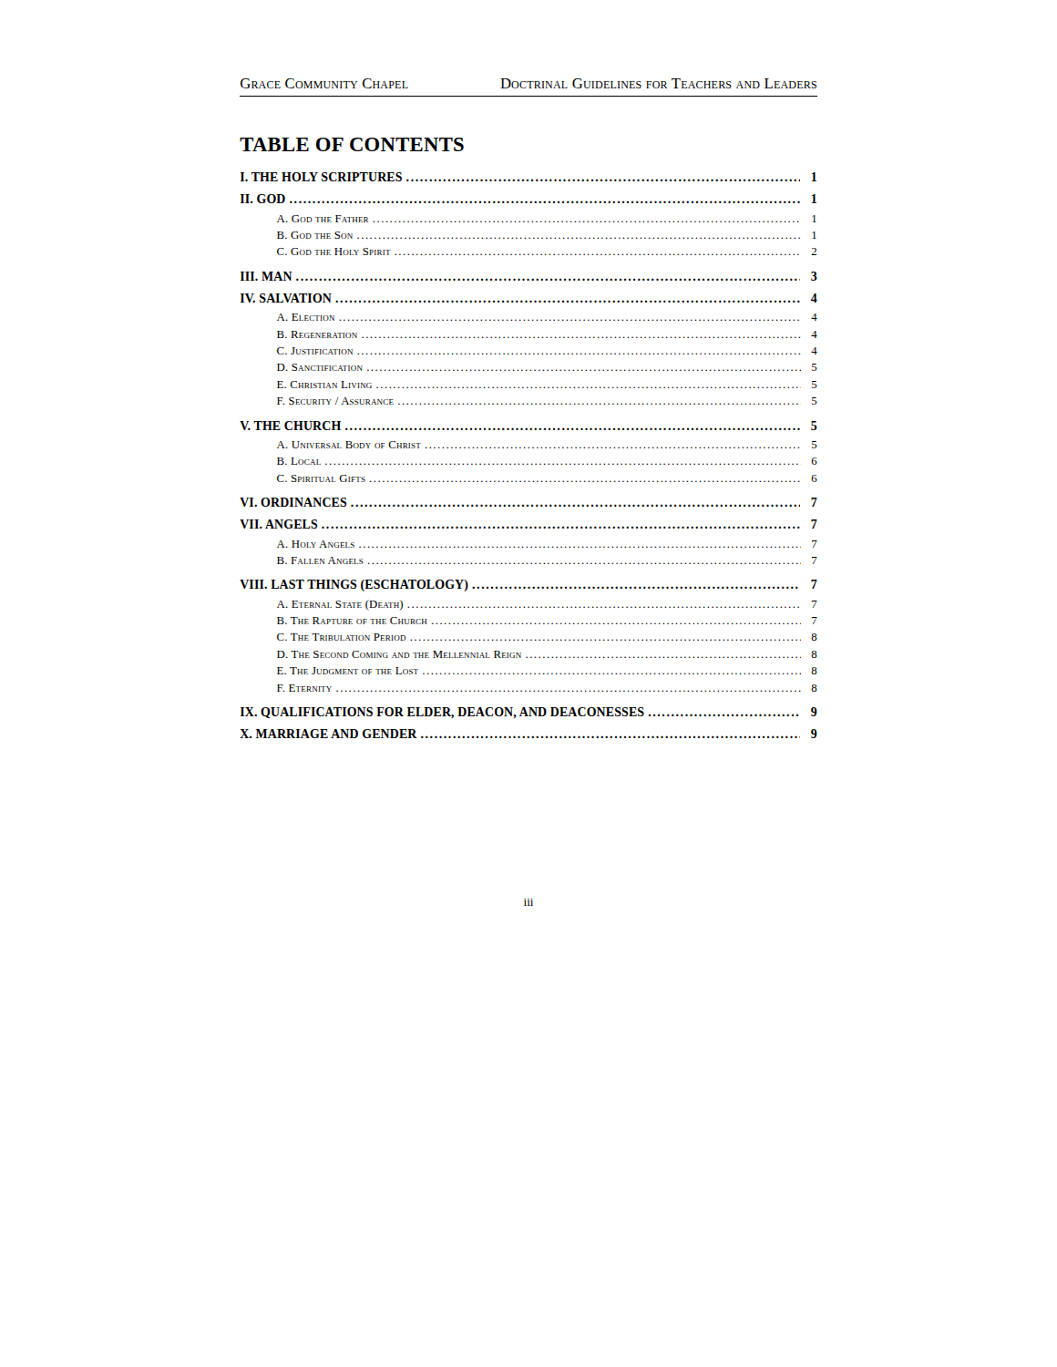Grace Community Chapel
Doctrinal Guidelines for Teachers and Leaders
TABLE OF CONTENTS
I. THE HOLY SCRIPTURES ........................................................................................................................... 1
II. GOD ................................................................................................................................................. 1
A. God the Father ............................................................................................................................................. 1
B. God the Son ................................................................................................................................................ 1
C. God the Holy Spirit ....................................................................................................................................... 2
III. MAN ............................................................................................................................................... 3
IV. SALVATION ................................................................................................................................. 4
A. Election ....................................................................................................................................................... 4
B. Regeneration .............................................................................................................................................. 4
C. Justification ................................................................................................................................................ 4
D. Sanctification ............................................................................................................................................. 5
E. Christian Living .......................................................................................................................................... 5
F. Security / Assurance ..................................................................................................................................... 5
V. THE CHURCH ................................................................................................................................ 5
A. Universal Body of Christ ................................................................................................................................ 5
B. Local ........................................................................................................................................................... 6
C. Spiritual Gifts ............................................................................................................................................. 6
VI. ORDINANCES .............................................................................................................................. 7
VII. ANGELS ....................................................................................................................................... 7
A. Holy Angels ................................................................................................................................................ 7
B. Fallen Angels .............................................................................................................................................. 7
VIII. LAST THINGS (ESCHATOLOGY) ................................................................................................. 7
A. Eternal State (Death) .................................................................................................................................... 7
B. The Rapture of the Church ............................................................................................................................ 7
C. The Tribulation Period .................................................................................................................................. 8
D. The Second Coming and the Mellennial Reign ....................................................................................... 8
E. The Judgment of the Lost ............................................................................................................................. 8
F. Eternity ....................................................................................................................................................... 8
IX. QUALIFICATIONS FOR ELDER, DEACON, AND DEACONESSES .......................................................... 9
X. MARRIAGE AND GENDER .................................................................................................................. 9
iii